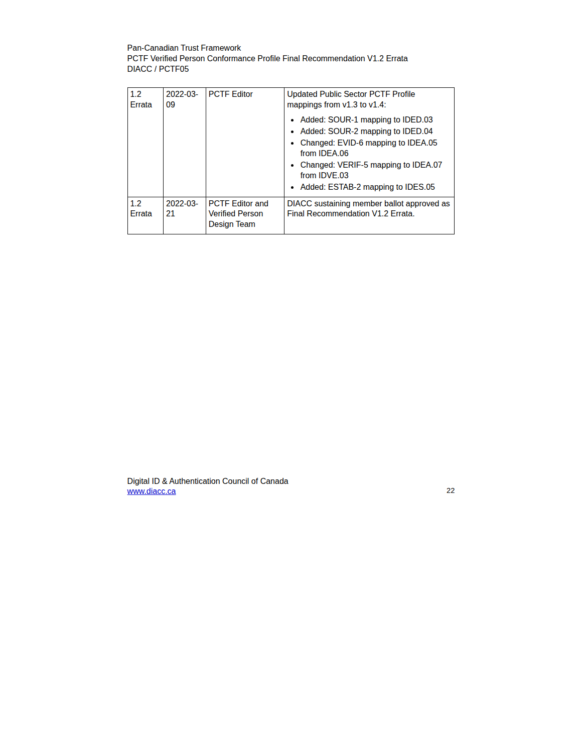Pan-Canadian Trust Framework
PCTF Verified Person Conformance Profile Final Recommendation V1.2 Errata
DIACC / PCTF05
| 1.2 Errata | 2022-03-09 | PCTF Editor | Updated Public Sector PCTF Profile mappings from v1.3 to v1.4: Added: SOUR-1 mapping to IDED.03 Added: SOUR-2 mapping to IDED.04 Changed: EVID-6 mapping to IDEA.05 from IDEA.06 Changed: VERIF-5 mapping to IDEA.07 from IDVE.03 Added: ESTAB-2 mapping to IDES.05 |
| 1.2 Errata | 2022-03-21 | PCTF Editor and Verified Person Design Team | DIACC sustaining member ballot approved as Final Recommendation V1.2 Errata. |
Digital ID & Authentication Council of Canada
www.diacc.ca
22